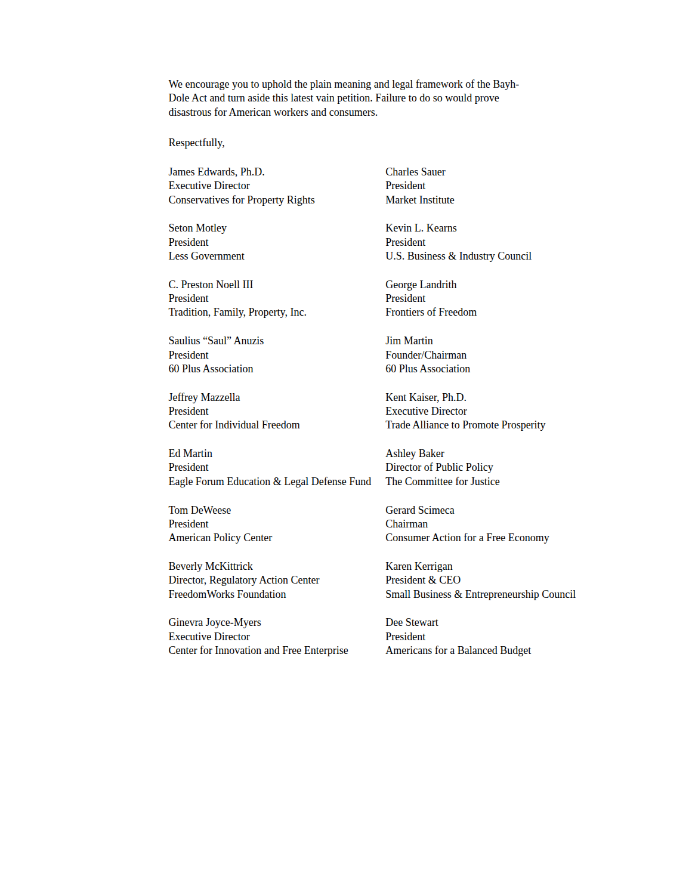We encourage you to uphold the plain meaning and legal framework of the Bayh-Dole Act and turn aside this latest vain petition. Failure to do so would prove disastrous for American workers and consumers.
Respectfully,
| James Edwards, Ph.D. Executive Director Conservatives for Property Rights | Charles Sauer President Market Institute |
| Seton Motley President Less Government | Kevin L. Kearns President U.S. Business & Industry Council |
| C. Preston Noell III President Tradition, Family, Property, Inc. | George Landrith President Frontiers of Freedom |
| Saulius “Saul” Anuzis President 60 Plus Association | Jim Martin Founder/Chairman 60 Plus Association |
| Jeffrey Mazzella President Center for Individual Freedom | Kent Kaiser, Ph.D. Executive Director Trade Alliance to Promote Prosperity |
| Ed Martin President Eagle Forum Education & Legal Defense Fund | Ashley Baker Director of Public Policy The Committee for Justice |
| Tom DeWeese President American Policy Center | Gerard Scimeca Chairman Consumer Action for a Free Economy |
| Beverly McKittrick Director, Regulatory Action Center FreedomWorks Foundation | Karen Kerrigan President & CEO Small Business & Entrepreneurship Council |
| Ginevra Joyce-Myers Executive Director Center for Innovation and Free Enterprise | Dee Stewart President Americans for a Balanced Budget |